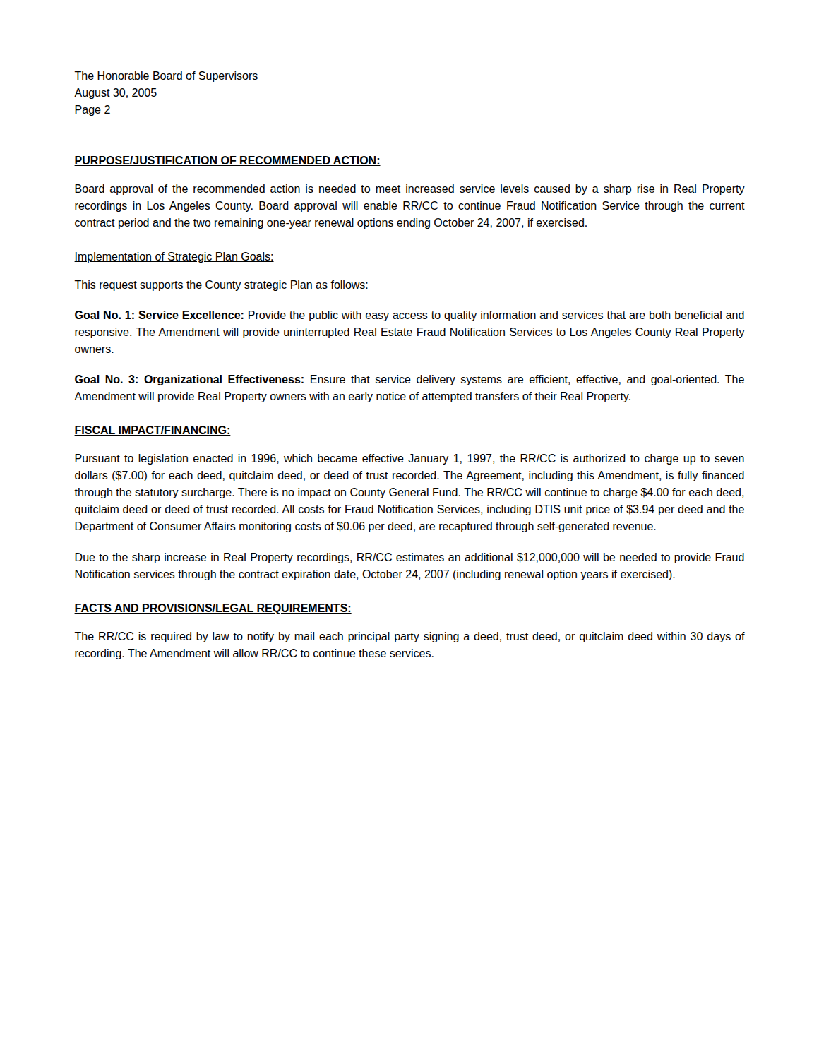The Honorable Board of Supervisors
August 30, 2005
Page 2
PURPOSE/JUSTIFICATION OF RECOMMENDED ACTION:
Board approval of the recommended action is needed to meet increased service levels caused by a sharp rise in Real Property recordings in Los Angeles County. Board approval will enable RR/CC to continue Fraud Notification Service through the current contract period and the two remaining one-year renewal options ending October 24, 2007, if exercised.
Implementation of Strategic Plan Goals:
This request supports the County strategic Plan as follows:
Goal No. 1: Service Excellence: Provide the public with easy access to quality information and services that are both beneficial and responsive. The Amendment will provide uninterrupted Real Estate Fraud Notification Services to Los Angeles County Real Property owners.
Goal No. 3: Organizational Effectiveness: Ensure that service delivery systems are efficient, effective, and goal-oriented. The Amendment will provide Real Property owners with an early notice of attempted transfers of their Real Property.
FISCAL IMPACT/FINANCING:
Pursuant to legislation enacted in 1996, which became effective January 1, 1997, the RR/CC is authorized to charge up to seven dollars ($7.00) for each deed, quitclaim deed, or deed of trust recorded. The Agreement, including this Amendment, is fully financed through the statutory surcharge. There is no impact on County General Fund. The RR/CC will continue to charge $4.00 for each deed, quitclaim deed or deed of trust recorded. All costs for Fraud Notification Services, including DTIS unit price of $3.94 per deed and the Department of Consumer Affairs monitoring costs of $0.06 per deed, are recaptured through self-generated revenue.
Due to the sharp increase in Real Property recordings, RR/CC estimates an additional $12,000,000 will be needed to provide Fraud Notification services through the contract expiration date, October 24, 2007 (including renewal option years if exercised).
FACTS AND PROVISIONS/LEGAL REQUIREMENTS:
The RR/CC is required by law to notify by mail each principal party signing a deed, trust deed, or quitclaim deed within 30 days of recording. The Amendment will allow RR/CC to continue these services.